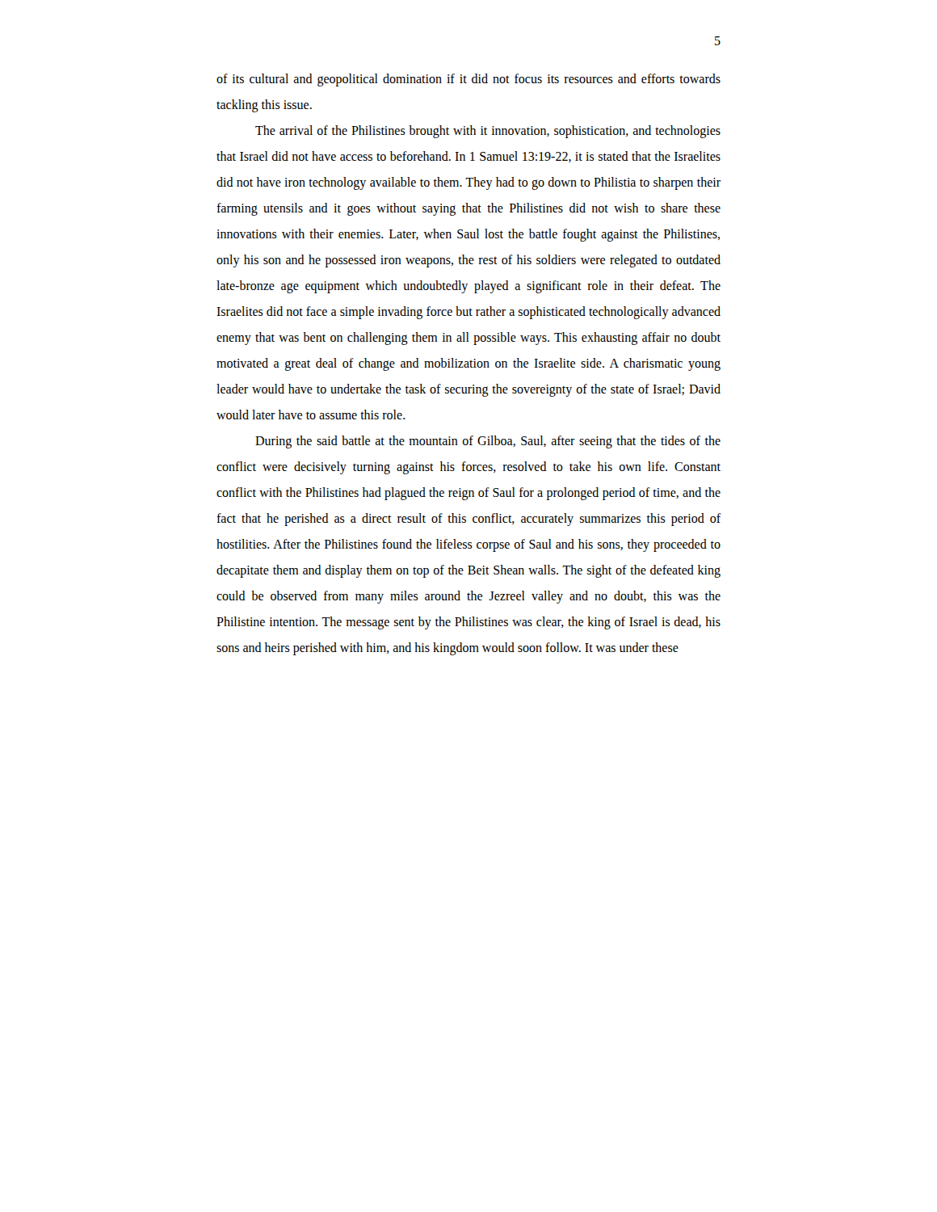5
of its cultural and geopolitical domination if it did not focus its resources and efforts towards tackling this issue.
The arrival of the Philistines brought with it innovation, sophistication, and technologies that Israel did not have access to beforehand. In 1 Samuel 13:19-22, it is stated that the Israelites did not have iron technology available to them. They had to go down to Philistia to sharpen their farming utensils and it goes without saying that the Philistines did not wish to share these innovations with their enemies. Later, when Saul lost the battle fought against the Philistines, only his son and he possessed iron weapons, the rest of his soldiers were relegated to outdated late-bronze age equipment which undoubtedly played a significant role in their defeat. The Israelites did not face a simple invading force but rather a sophisticated technologically advanced enemy that was bent on challenging them in all possible ways. This exhausting affair no doubt motivated a great deal of change and mobilization on the Israelite side. A charismatic young leader would have to undertake the task of securing the sovereignty of the state of Israel; David would later have to assume this role.
During the said battle at the mountain of Gilboa, Saul, after seeing that the tides of the conflict were decisively turning against his forces, resolved to take his own life. Constant conflict with the Philistines had plagued the reign of Saul for a prolonged period of time, and the fact that he perished as a direct result of this conflict, accurately summarizes this period of hostilities. After the Philistines found the lifeless corpse of Saul and his sons, they proceeded to decapitate them and display them on top of the Beit Shean walls. The sight of the defeated king could be observed from many miles around the Jezreel valley and no doubt, this was the Philistine intention. The message sent by the Philistines was clear, the king of Israel is dead, his sons and heirs perished with him, and his kingdom would soon follow. It was under these